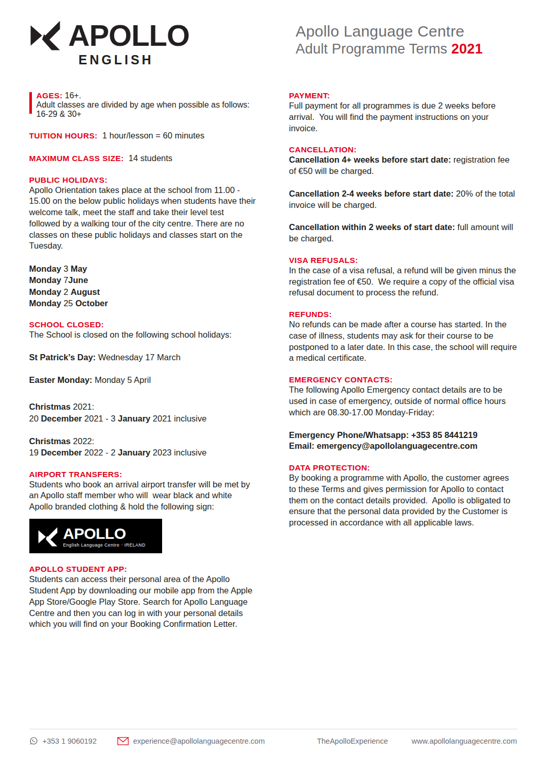APOLLO
ENGLISH
Apollo Language Centre
Adult Programme Terms 2021
AGES: 16+.
Adult classes are divided by age when possible as follows: 16-29 & 30+
TUITION HOURS: 1 hour/lesson = 60 minutes
MAXIMUM CLASS SIZE: 14 students
Public Holidays:
Apollo Orientation takes place at the school from 11.00 - 15.00 on the below public holidays when students have their welcome talk, meet the staff and take their level test followed by a walking tour of the city centre. There are no classes on these public holidays and classes start on the Tuesday.
Monday 3 May
Monday 7June
Monday 2 August
Monday 25 October
School Closed:
The School is closed on the following school holidays:
St Patrick’s Day: Wednesday 17 March
Easter Monday: Monday 5 April
Christmas 2021:
20 December 2021 - 3 January 2021 inclusive
Christmas 2022:
19 December 2022 - 2 January 2023 inclusive
Airport Transfers:
Students who book an arrival airport transfer will be met by an Apollo staff member who will wear black and white Apollo branded clothing & hold the following sign:
APOLLO English Language Centre • IRELAND
Apollo Student App:
Students can access their personal area of the Apollo Student App by downloading our mobile app from the Apple App Store/Google Play Store. Search for Apollo Language Centre and then you can log in with your personal details which you will find on your Booking Confirmation Letter.
Payment:
Full payment for all programmes is due 2 weeks before arrival. You will find the payment instructions on your invoice.
Cancellation:
Cancellation 4+ weeks before start date: registration fee of €50 will be charged.
Cancellation 2-4 weeks before start date: 20% of the total invoice will be charged.
Cancellation within 2 weeks of start date: full amount will be charged.
Visa Refusals:
In the case of a visa refusal, a refund will be given minus the registration fee of €50. We require a copy of the official visa refusal document to process the refund.
Refunds:
No refunds can be made after a course has started. In the case of illness, students may ask for their course to be postponed to a later date. In this case, the school will require a medical certificate.
Emergency Contacts:
The following Apollo Emergency contact details are to be used in case of emergency, outside of normal office hours which are 08.30-17.00 Monday-Friday:
Emergency Phone/Whatsapp: +353 85 8441219
Email: emergency@apollolanguagecentre.com
Data Protection:
By booking a programme with Apollo, the customer agrees to these Terms and gives permission for Apollo to contact them on the contact details provided. Apollo is obligated to ensure that the personal data provided by the Customer is processed in accordance with all applicable laws.
+353 1 9060192
experience@apollolanguagecentre.com
TheApolloExperience www.apollolanguagecentre.com